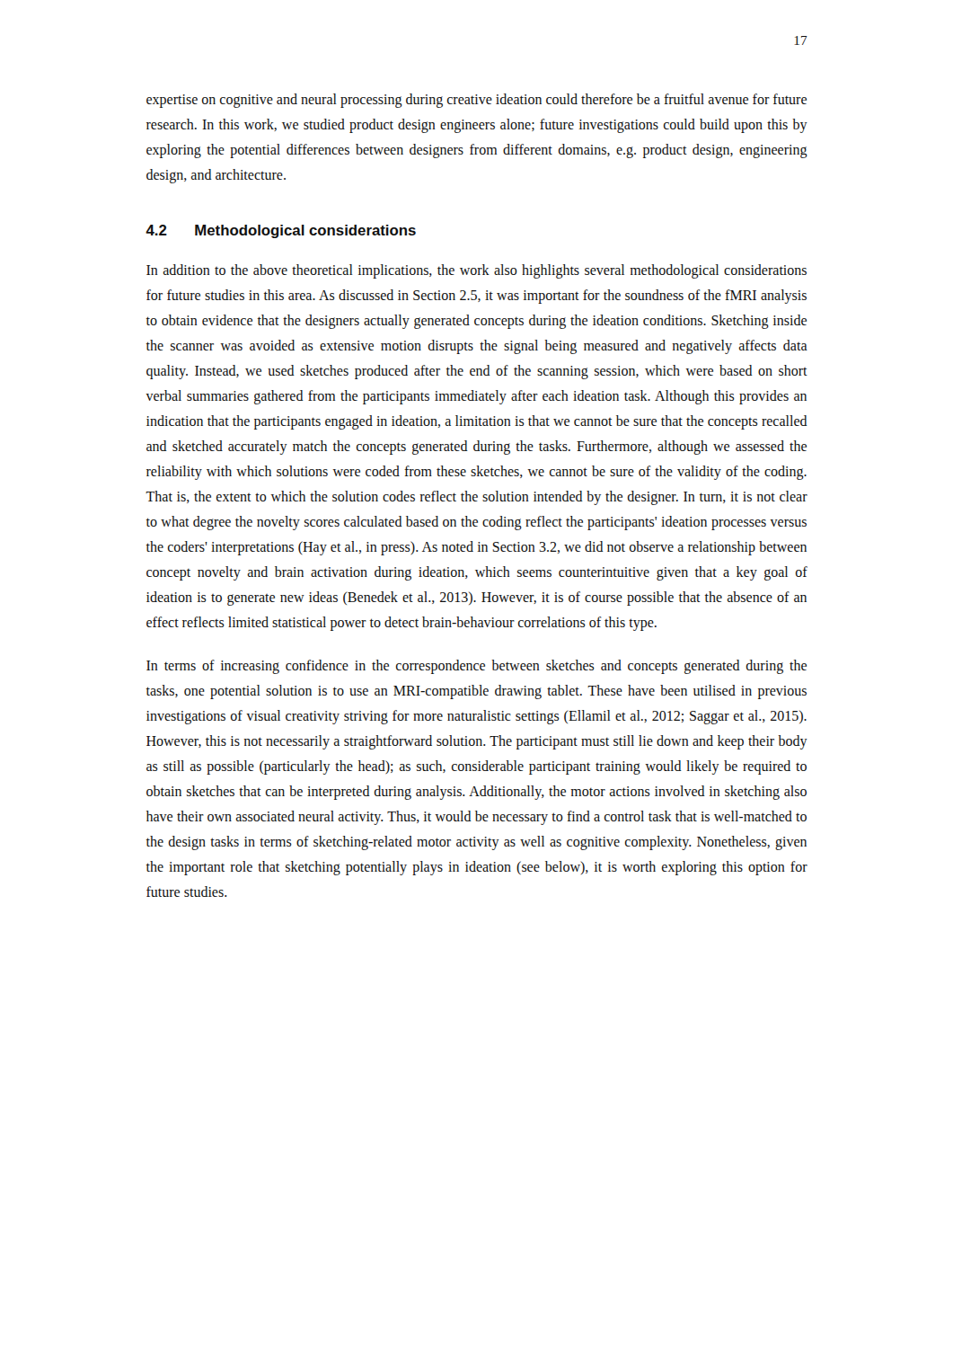17
expertise on cognitive and neural processing during creative ideation could therefore be a fruitful avenue for future research. In this work, we studied product design engineers alone; future investigations could build upon this by exploring the potential differences between designers from different domains, e.g. product design, engineering design, and architecture.
4.2 Methodological considerations
In addition to the above theoretical implications, the work also highlights several methodological considerations for future studies in this area. As discussed in Section 2.5, it was important for the soundness of the fMRI analysis to obtain evidence that the designers actually generated concepts during the ideation conditions. Sketching inside the scanner was avoided as extensive motion disrupts the signal being measured and negatively affects data quality. Instead, we used sketches produced after the end of the scanning session, which were based on short verbal summaries gathered from the participants immediately after each ideation task. Although this provides an indication that the participants engaged in ideation, a limitation is that we cannot be sure that the concepts recalled and sketched accurately match the concepts generated during the tasks. Furthermore, although we assessed the reliability with which solutions were coded from these sketches, we cannot be sure of the validity of the coding. That is, the extent to which the solution codes reflect the solution intended by the designer. In turn, it is not clear to what degree the novelty scores calculated based on the coding reflect the participants' ideation processes versus the coders' interpretations (Hay et al., in press). As noted in Section 3.2, we did not observe a relationship between concept novelty and brain activation during ideation, which seems counterintuitive given that a key goal of ideation is to generate new ideas (Benedek et al., 2013). However, it is of course possible that the absence of an effect reflects limited statistical power to detect brain-behaviour correlations of this type.
In terms of increasing confidence in the correspondence between sketches and concepts generated during the tasks, one potential solution is to use an MRI-compatible drawing tablet. These have been utilised in previous investigations of visual creativity striving for more naturalistic settings (Ellamil et al., 2012; Saggar et al., 2015). However, this is not necessarily a straightforward solution. The participant must still lie down and keep their body as still as possible (particularly the head); as such, considerable participant training would likely be required to obtain sketches that can be interpreted during analysis. Additionally, the motor actions involved in sketching also have their own associated neural activity. Thus, it would be necessary to find a control task that is well-matched to the design tasks in terms of sketching-related motor activity as well as cognitive complexity. Nonetheless, given the important role that sketching potentially plays in ideation (see below), it is worth exploring this option for future studies.